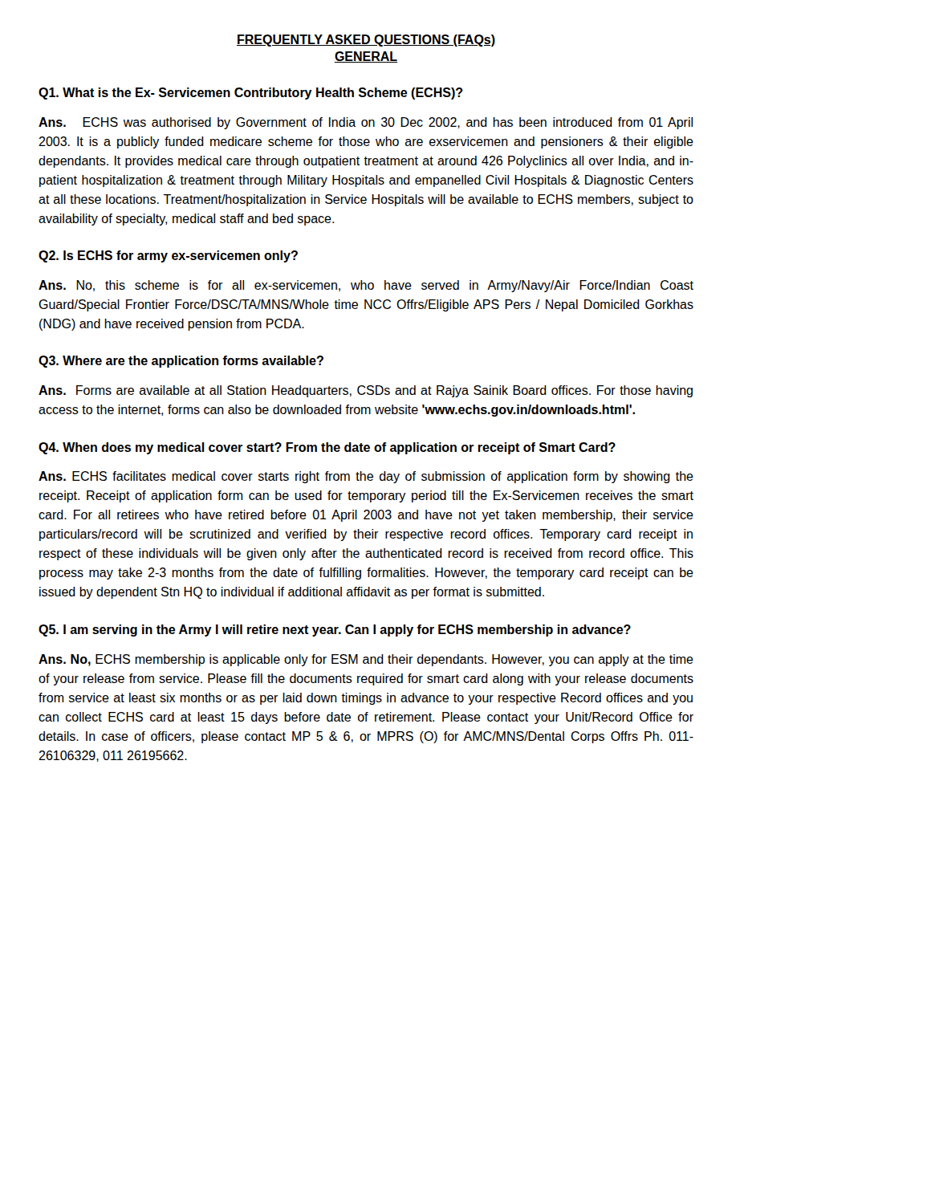FREQUENTLY ASKED QUESTIONS (FAQs)GENERAL
Q1. What is the Ex- Servicemen Contributory Health Scheme (ECHS)?
Ans. ECHS was authorised by Government of India on 30 Dec 2002, and has been introduced from 01 April 2003. It is a publicly funded medicare scheme for those who are exservicemen and pensioners & their eligible dependants. It provides medical care through outpatient treatment at around 426 Polyclinics all over India, and in-patient hospitalization & treatment through Military Hospitals and empanelled Civil Hospitals & Diagnostic Centers at all these locations. Treatment/hospitalization in Service Hospitals will be available to ECHS members, subject to availability of specialty, medical staff and bed space.
Q2. Is ECHS for army ex-servicemen only?
Ans. No, this scheme is for all ex-servicemen, who have served in Army/Navy/Air Force/Indian Coast Guard/Special Frontier Force/DSC/TA/MNS/Whole time NCC Offrs/Eligible APS Pers / Nepal Domiciled Gorkhas (NDG) and have received pension from PCDA.
Q3. Where are the application forms available?
Ans. Forms are available at all Station Headquarters, CSDs and at Rajya Sainik Board offices. For those having access to the internet, forms can also be downloaded from website 'www.echs.gov.in/downloads.html'.
Q4. When does my medical cover start? From the date of application or receipt of Smart Card?
Ans. ECHS facilitates medical cover starts right from the day of submission of application form by showing the receipt. Receipt of application form can be used for temporary period till the Ex-Servicemen receives the smart card. For all retirees who have retired before 01 April 2003 and have not yet taken membership, their service particulars/record will be scrutinized and verified by their respective record offices. Temporary card receipt in respect of these individuals will be given only after the authenticated record is received from record office. This process may take 2-3 months from the date of fulfilling formalities. However, the temporary card receipt can be issued by dependent Stn HQ to individual if additional affidavit as per format is submitted.
Q5. I am serving in the Army I will retire next year. Can I apply for ECHS membership in advance?
Ans. No, ECHS membership is applicable only for ESM and their dependants. However, you can apply at the time of your release from service. Please fill the documents required for smart card along with your release documents from service at least six months or as per laid down timings in advance to your respective Record offices and you can collect ECHS card at least 15 days before date of retirement. Please contact your Unit/Record Office for details. In case of officers, please contact MP 5 & 6, or MPRS (O) for AMC/MNS/Dental Corps Offrs Ph. 011-26106329, 011 26195662.